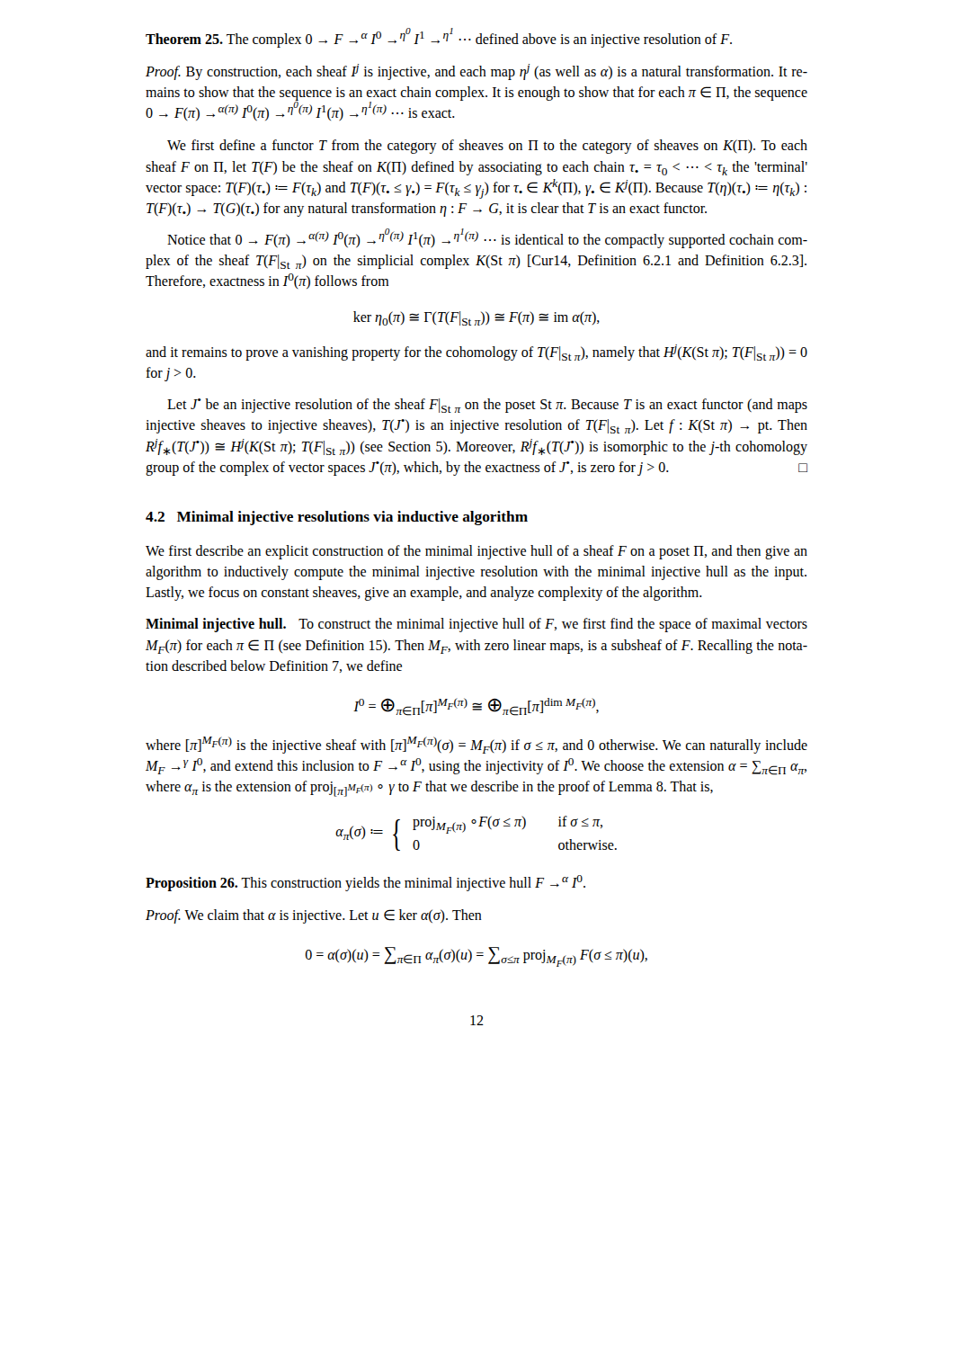Theorem 25. The complex 0 → F →α I0 →η0 I1 →η1 ⋯ defined above is an injective resolution of F.
Proof. By construction, each sheaf Ij is injective, and each map ηj (as well as α) is a natural transformation. It remains to show that the sequence is an exact chain complex. It is enough to show that for each π ∈ Π, the sequence 0 → F(π) →α(π) I0(π) →η0(π) I1(π) →η1(π) ⋯ is exact.
We first define a functor T from the category of sheaves on Π to the category of sheaves on K(Π). To each sheaf F on Π, let T(F) be the sheaf on K(Π) defined by associating to each chain τ• = τ0 < ⋯ < τk the 'terminal' vector space: T(F)(τ•) ≔ F(τk) and T(F)(τ• ≤ γ•) = F(τk ≤ γj) for τ• ∈ Kk(Π), γ• ∈ Kj(Π). Because T(η)(τ•) ≔ η(τk) : T(F)(τ•) → T(G)(τ•) for any natural transformation η : F → G, it is clear that T is an exact functor.
Notice that 0 → F(π) →α(π) I0(π) →η0(π) I1(π) →η1(π) ⋯ is identical to the compactly supported cochain complex of the sheaf T(F|St π) on the simplicial complex K(St π) [Cur14, Definition 6.2.1 and Definition 6.2.3]. Therefore, exactness in I0(π) follows from
ker η0(π) ≅ Γ(T(F|St π)) ≅ F(π) ≅ im α(π),
and it remains to prove a vanishing property for the cohomology of T(F|St π), namely that Hj(K(St π); T(F|St π)) = 0 for j > 0.
Let J• be an injective resolution of the sheaf F|St π on the poset St π. Because T is an exact functor (and maps injective sheaves to injective sheaves), T(J•) is an injective resolution of T(F|St π). Let f : K(St π) → pt. Then Rjf∗(T(J•)) ≅ Hj(K(St π); T(F|St π)) (see Section 5). Moreover, Rjf∗(T(J•)) is isomorphic to the j-th cohomology group of the complex of vector spaces J•(π), which, by the exactness of J•, is zero for j > 0. □
4.2 Minimal injective resolutions via inductive algorithm
We first describe an explicit construction of the minimal injective hull of a sheaf F on a poset Π, and then give an algorithm to inductively compute the minimal injective resolution with the minimal injective hull as the input. Lastly, we focus on constant sheaves, give an example, and analyze complexity of the algorithm.
Minimal injective hull. To construct the minimal injective hull of F, we first find the space of maximal vectors MF(π) for each π ∈ Π (see Definition 15). Then MF, with zero linear maps, is a subsheaf of F. Recalling the notation described below Definition 7, we define
I0 = ⊕π∈Π[π]MF(π) ≅ ⊕π∈Π[π]dim MF(π),
where [π]MF(π) is the injective sheaf with [π]MF(π)(σ) = MF(π) if σ ≤ π, and 0 otherwise. We can naturally include MF →γ I0, and extend this inclusion to F →α I0, using the injectivity of I0. We choose the extension α = ∑π∈Π απ, where απ is the extension of proj[π]MF(π) ∘ γ to F that we describe in the proof of Lemma 8. That is,
απ(σ) ≔ { projMF(π) ∘F(σ ≤ π) if σ ≤ π, 0 otherwise.
Proposition 26. This construction yields the minimal injective hull F →α I0.
Proof. We claim that α is injective. Let u ∈ ker α(σ). Then
0 = α(σ)(u) = ∑π∈Π απ(σ)(u) = ∑σ≤π projMF(π) F(σ ≤ π)(u),
12